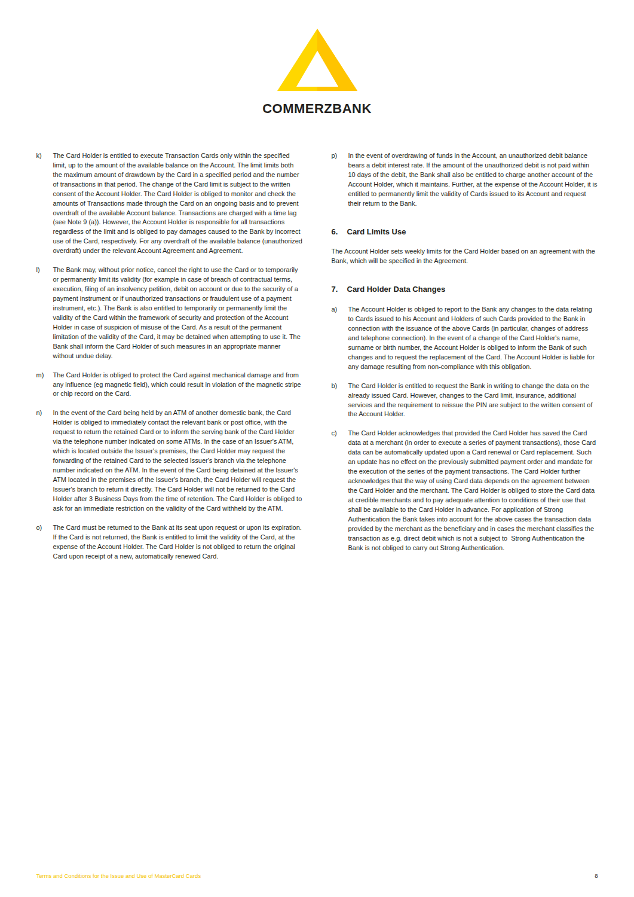COMMERZBANK
k) The Card Holder is entitled to execute Transaction Cards only within the specified limit, up to the amount of the available balance on the Account. The limit limits both the maximum amount of drawdown by the Card in a specified period and the number of transactions in that period. The change of the Card limit is subject to the written consent of the Account Holder. The Card Holder is obliged to monitor and check the amounts of Transactions made through the Card on an ongoing basis and to prevent overdraft of the available Account balance. Transactions are charged with a time lag (see Note 9 (a)). However, the Account Holder is responsible for all transactions regardless of the limit and is obliged to pay damages caused to the Bank by incorrect use of the Card, respectively. For any overdraft of the available balance (unauthorized overdraft) under the relevant Account Agreement and Agreement.
l) The Bank may, without prior notice, cancel the right to use the Card or to temporarily or permanently limit its validity (for example in case of breach of contractual terms, execution, filing of an insolvency petition, debit on account or due to the security of a payment instrument or if unauthorized transactions or fraudulent use of a payment instrument, etc.). The Bank is also entitled to temporarily or permanently limit the validity of the Card within the framework of security and protection of the Account Holder in case of suspicion of misuse of the Card. As a result of the permanent limitation of the validity of the Card, it may be detained when attempting to use it. The Bank shall inform the Card Holder of such measures in an appropriate manner without undue delay.
m) The Card Holder is obliged to protect the Card against mechanical damage and from any influence (eg magnetic field), which could result in violation of the magnetic stripe or chip record on the Card.
n) In the event of the Card being held by an ATM of another domestic bank, the Card Holder is obliged to immediately contact the relevant bank or post office, with the request to return the retained Card or to inform the serving bank of the Card Holder via the telephone number indicated on some ATMs. In the case of an Issuer's ATM, which is located outside the Issuer's premises, the Card Holder may request the forwarding of the retained Card to the selected Issuer's branch via the telephone number indicated on the ATM. In the event of the Card being detained at the Issuer's ATM located in the premises of the Issuer's branch, the Card Holder will request the Issuer's branch to return it directly. The Card Holder will not be returned to the Card Holder after 3 Business Days from the time of retention. The Card Holder is obliged to ask for an immediate restriction on the validity of the Card withheld by the ATM.
o) The Card must be returned to the Bank at its seat upon request or upon its expiration. If the Card is not returned, the Bank is entitled to limit the validity of the Card, at the expense of the Account Holder. The Card Holder is not obliged to return the original Card upon receipt of a new, automatically renewed Card.
p) In the event of overdrawing of funds in the Account, an unauthorized debit balance bears a debit interest rate. If the amount of the unauthorized debit is not paid within 10 days of the debit, the Bank shall also be entitled to charge another account of the Account Holder, which it maintains. Further, at the expense of the Account Holder, it is entitled to permanently limit the validity of Cards issued to its Account and request their return to the Bank.
6. Card Limits Use
The Account Holder sets weekly limits for the Card Holder based on an agreement with the Bank, which will be specified in the Agreement.
7. Card Holder Data Changes
a) The Account Holder is obliged to report to the Bank any changes to the data relating to Cards issued to his Account and Holders of such Cards provided to the Bank in connection with the issuance of the above Cards (in particular, changes of address and telephone connection). In the event of a change of the Card Holder's name, surname or birth number, the Account Holder is obliged to inform the Bank of such changes and to request the replacement of the Card. The Account Holder is liable for any damage resulting from non-compliance with this obligation.
b) The Card Holder is entitled to request the Bank in writing to change the data on the already issued Card. However, changes to the Card limit, insurance, additional services and the requirement to reissue the PIN are subject to the written consent of the Account Holder.
c) The Card Holder acknowledges that provided the Card Holder has saved the Card data at a merchant (in order to execute a series of payment transactions), those Card data can be automatically updated upon a Card renewal or Card replacement. Such an update has no effect on the previously submitted payment order and mandate for the execution of the series of the payment transactions. The Card Holder further acknowledges that the way of using Card data depends on the agreement between the Card Holder and the merchant. The Card Holder is obliged to store the Card data at credible merchants and to pay adequate attention to conditions of their use that shall be available to the Card Holder in advance. For application of Strong Authentication the Bank takes into account for the above cases the transaction data provided by the merchant as the beneficiary and in cases the merchant classifies the transaction as e.g. direct debit which is not a subject to Strong Authentication the Bank is not obliged to carry out Strong Authentication.
Terms and Conditions for the Issue and Use of MasterCard Cards
8